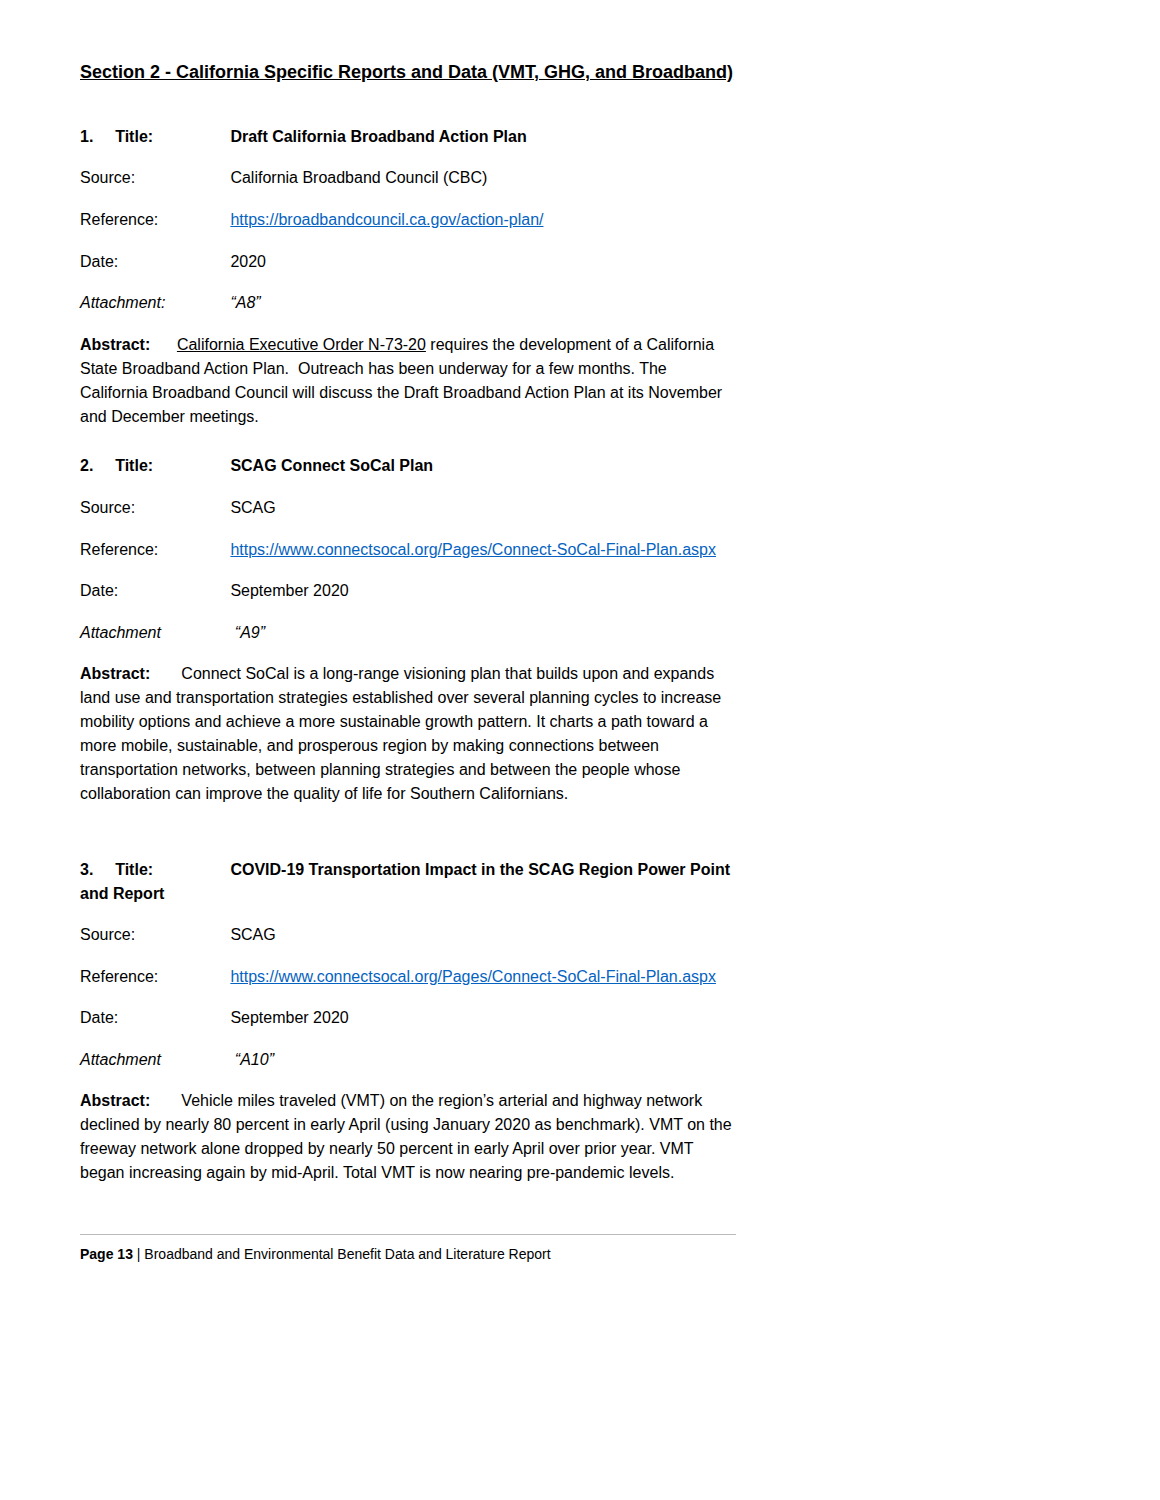Section 2 - California Specific Reports and Data (VMT, GHG, and Broadband)
1. Title: Draft California Broadband Action Plan
Source: California Broadband Council (CBC)
Reference: https://broadbandcouncil.ca.gov/action-plan/
Date: 2020
Attachment:“A8”
Abstract: California Executive Order N-73-20 requires the development of a California State Broadband Action Plan. Outreach has been underway for a few months. The California Broadband Council will discuss the Draft Broadband Action Plan at its November and December meetings.
2. Title: SCAG Connect SoCal Plan
Source: SCAG
Reference: https://www.connectsocal.org/Pages/Connect-SoCal-Final-Plan.aspx
Date: September 2020
Attachment “A9”
Abstract: Connect SoCal is a long-range visioning plan that builds upon and expands land use and transportation strategies established over several planning cycles to increase mobility options and achieve a more sustainable growth pattern. It charts a path toward a more mobile, sustainable, and prosperous region by making connections between transportation networks, between planning strategies and between the people whose collaboration can improve the quality of life for Southern Californians.
3. Title: COVID-19 Transportation Impact in the SCAG Region Power Point and Report
Source: SCAG
Reference: https://www.connectsocal.org/Pages/Connect-SoCal-Final-Plan.aspx
Date: September 2020
Attachment “A10”
Abstract: Vehicle miles traveled (VMT) on the region’s arterial and highway network declined by nearly 80 percent in early April (using January 2020 as benchmark). VMT on the freeway network alone dropped by nearly 50 percent in early April over prior year. VMT began increasing again by mid-April. Total VMT is now nearing pre-pandemic levels.
Page 13 | Broadband and Environmental Benefit Data and Literature Report